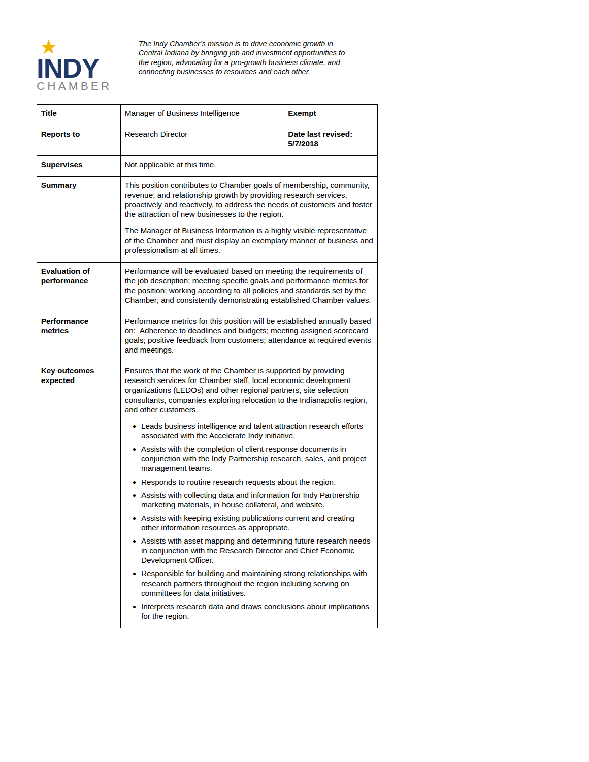★ INDY CHAMBER
The Indy Chamber’s mission is to drive economic growth in Central Indiana by bringing job and investment opportunities to the region, advocating for a pro-growth business climate, and connecting businesses to resources and each other.
| Title | Manager of Business Intelligence | Exempt |
| Reports to | Research Director | Date last revised: 5/7/2018 |
| Supervises | Not applicable at this time. |
| Summary | This position contributes to Chamber goals of membership, community, revenue, and relationship growth by providing research services, proactively and reactively, to address the needs of customers and foster the attraction of new businesses to the region. The Manager of Business Information is a highly visible representative of the Chamber and must display an exemplary manner of business and professionalism at all times. |
| Evaluation of performance | Performance will be evaluated based on meeting the requirements of the job description; meeting specific goals and performance metrics for the position; working according to all policies and standards set by the Chamber; and consistently demonstrating established Chamber values. |
| Performance metrics | Performance metrics for this position will be established annually based on: Adherence to deadlines and budgets; meeting assigned scorecard goals; positive feedback from customers; attendance at required events and meetings. |
| Key outcomes expected | Ensures that the work of the Chamber is supported by providing research services for Chamber staff, local economic development organizations (LEDOs) and other regional partners, site selection consultants, companies exploring relocation to the Indianapolis region, and other customers. Leads business intelligence and talent attraction research efforts associated with the Accelerate Indy initiative. Assists with the completion of client response documents in conjunction with the Indy Partnership research, sales, and project management teams. Responds to routine research requests about the region. Assists with collecting data and information for Indy Partnership marketing materials, in-house collateral, and website. Assists with keeping existing publications current and creating other information resources as appropriate. Assists with asset mapping and determining future research needs in conjunction with the Research Director and Chief Economic Development Officer. Responsible for building and maintaining strong relationships with research partners throughout the region including serving on committees for data initiatives. Interprets research data and draws conclusions about implications for the region. |